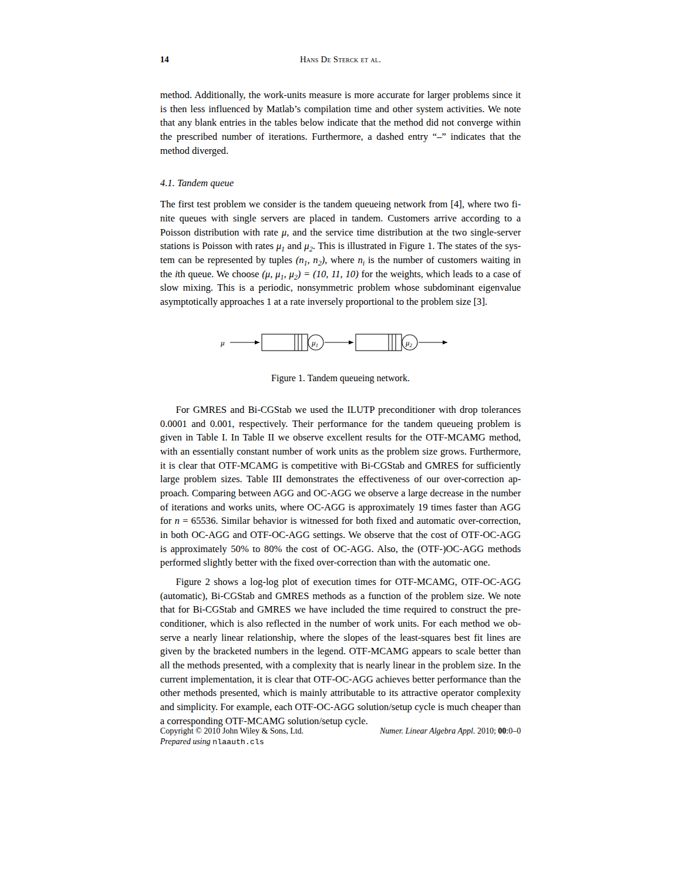14 Hans De Sterck et al.
method. Additionally, the work-units measure is more accurate for larger problems since it is then less influenced by Matlab’s compilation time and other system activities. We note that any blank entries in the tables below indicate that the method did not converge within the prescribed number of iterations. Furthermore, a dashed entry “–” indicates that the method diverged.
4.1. Tandem queue
The first test problem we consider is the tandem queueing network from [4], where two finite queues with single servers are placed in tandem. Customers arrive according to a Poisson distribution with rate μ, and the service time distribution at the two single-server stations is Poisson with rates μ1 and μ2. This is illustrated in Figure 1. The states of the system can be represented by tuples (n1, n2), where ni is the number of customers waiting in the ith queue. We choose (μ, μ1, μ2) = (10, 11, 10) for the weights, which leads to a case of slow mixing. This is a periodic, nonsymmetric problem whose subdominant eigenvalue asymptotically approaches 1 at a rate inversely proportional to the problem size [3].
μ μ1 μ2
Figure 1. Tandem queueing network.
For GMRES and Bi-CGStab we used the ILUTP preconditioner with drop tolerances 0.0001 and 0.001, respectively. Their performance for the tandem queueing problem is given in Table I. In Table II we observe excellent results for the OTF-MCAMG method, with an essentially constant number of work units as the problem size grows. Furthermore, it is clear that OTF-MCAMG is competitive with Bi-CGStab and GMRES for sufficiently large problem sizes. Table III demonstrates the effectiveness of our over-correction approach. Comparing between AGG and OC-AGG we observe a large decrease in the number of iterations and works units, where OC-AGG is approximately 19 times faster than AGG for n = 65536. Similar behavior is witnessed for both fixed and automatic over-correction, in both OC-AGG and OTF-OC-AGG settings. We observe that the cost of OTF-OC-AGG is approximately 50% to 80% the cost of OC-AGG. Also, the (OTF-)OC-AGG methods performed slightly better with the fixed over-correction than with the automatic one.
Figure 2 shows a log-log plot of execution times for OTF-MCAMG, OTF-OC-AGG (automatic), Bi-CGStab and GMRES methods as a function of the problem size. We note that for Bi-CGStab and GMRES we have included the time required to construct the preconditioner, which is also reflected in the number of work units. For each method we observe a nearly linear relationship, where the slopes of the least-squares best fit lines are given by the bracketed numbers in the legend. OTF-MCAMG appears to scale better than all the methods presented, with a complexity that is nearly linear in the problem size. In the current implementation, it is clear that OTF-OC-AGG achieves better performance than the other methods presented, which is mainly attributable to its attractive operator complexity and simplicity. For example, each OTF-OC-AGG solution/setup cycle is much cheaper than a corresponding OTF-MCAMG solution/setup cycle.
Copyright © 2010 John Wiley & Sons, Ltd.
Prepared using nlaauth.cls
Numer. Linear Algebra Appl. 2010; 00:0–0